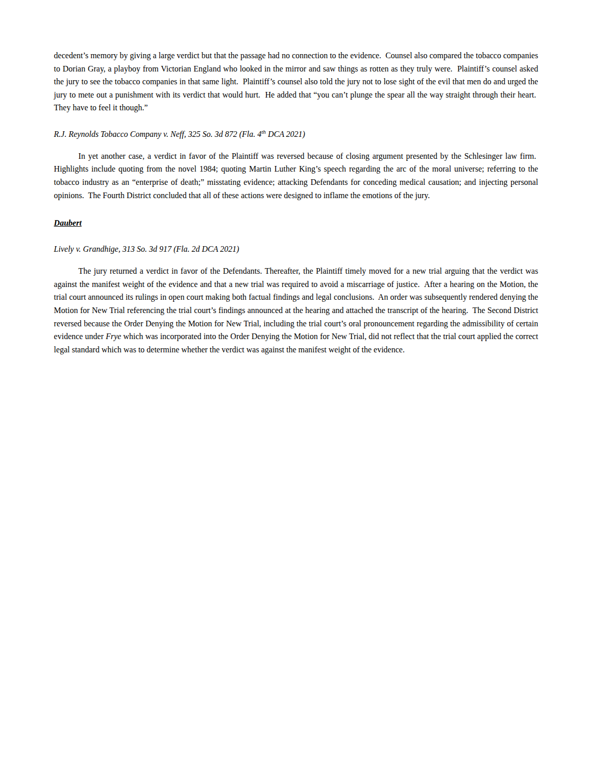decedent’s memory by giving a large verdict but that the passage had no connection to the evidence. Counsel also compared the tobacco companies to Dorian Gray, a playboy from Victorian England who looked in the mirror and saw things as rotten as they truly were. Plaintiff’s counsel asked the jury to see the tobacco companies in that same light. Plaintiff’s counsel also told the jury not to lose sight of the evil that men do and urged the jury to mete out a punishment with its verdict that would hurt. He added that “you can’t plunge the spear all the way straight through their heart. They have to feel it though.”
R.J. Reynolds Tobacco Company v. Neff, 325 So. 3d 872 (Fla. 4th DCA 2021)
In yet another case, a verdict in favor of the Plaintiff was reversed because of closing argument presented by the Schlesinger law firm. Highlights include quoting from the novel 1984; quoting Martin Luther King’s speech regarding the arc of the moral universe; referring to the tobacco industry as an “enterprise of death;” misstating evidence; attacking Defendants for conceding medical causation; and injecting personal opinions. The Fourth District concluded that all of these actions were designed to inflame the emotions of the jury.
Daubert
Lively v. Grandhige, 313 So. 3d 917 (Fla. 2d DCA 2021)
The jury returned a verdict in favor of the Defendants. Thereafter, the Plaintiff timely moved for a new trial arguing that the verdict was against the manifest weight of the evidence and that a new trial was required to avoid a miscarriage of justice. After a hearing on the Motion, the trial court announced its rulings in open court making both factual findings and legal conclusions. An order was subsequently rendered denying the Motion for New Trial referencing the trial court’s findings announced at the hearing and attached the transcript of the hearing. The Second District reversed because the Order Denying the Motion for New Trial, including the trial court’s oral pronouncement regarding the admissibility of certain evidence under Frye which was incorporated into the Order Denying the Motion for New Trial, did not reflect that the trial court applied the correct legal standard which was to determine whether the verdict was against the manifest weight of the evidence.